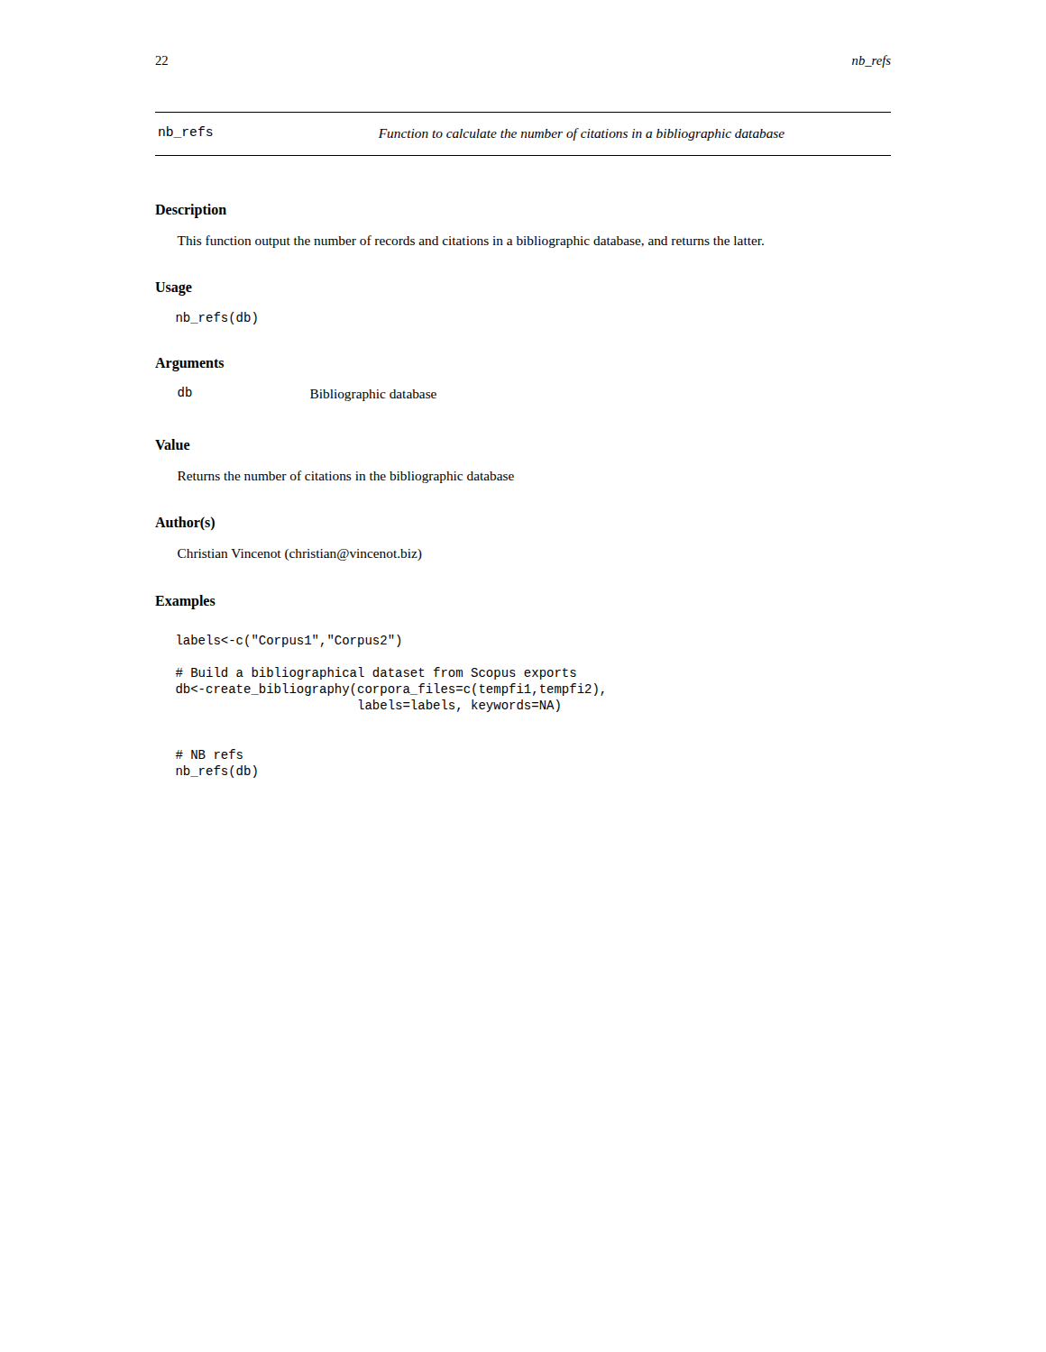22 nb_refs
nb_refs
Function to calculate the number of citations in a bibliographic database
Description
This function output the number of records and citations in a bibliographic database, and returns the latter.
Usage
nb_refs(db)
Arguments
| db | Bibliographic database |
Value
Returns the number of citations in the bibliographic database
Author(s)
Christian Vincenot (christian@vincenot.biz)
Examples
labels<-c("Corpus1","Corpus2")

# Build a bibliographical dataset from Scopus exports
db<-create_bibliography(corpora_files=c(tempfi1,tempfi2),
                        labels=labels, keywords=NA)


# NB refs
nb_refs(db)